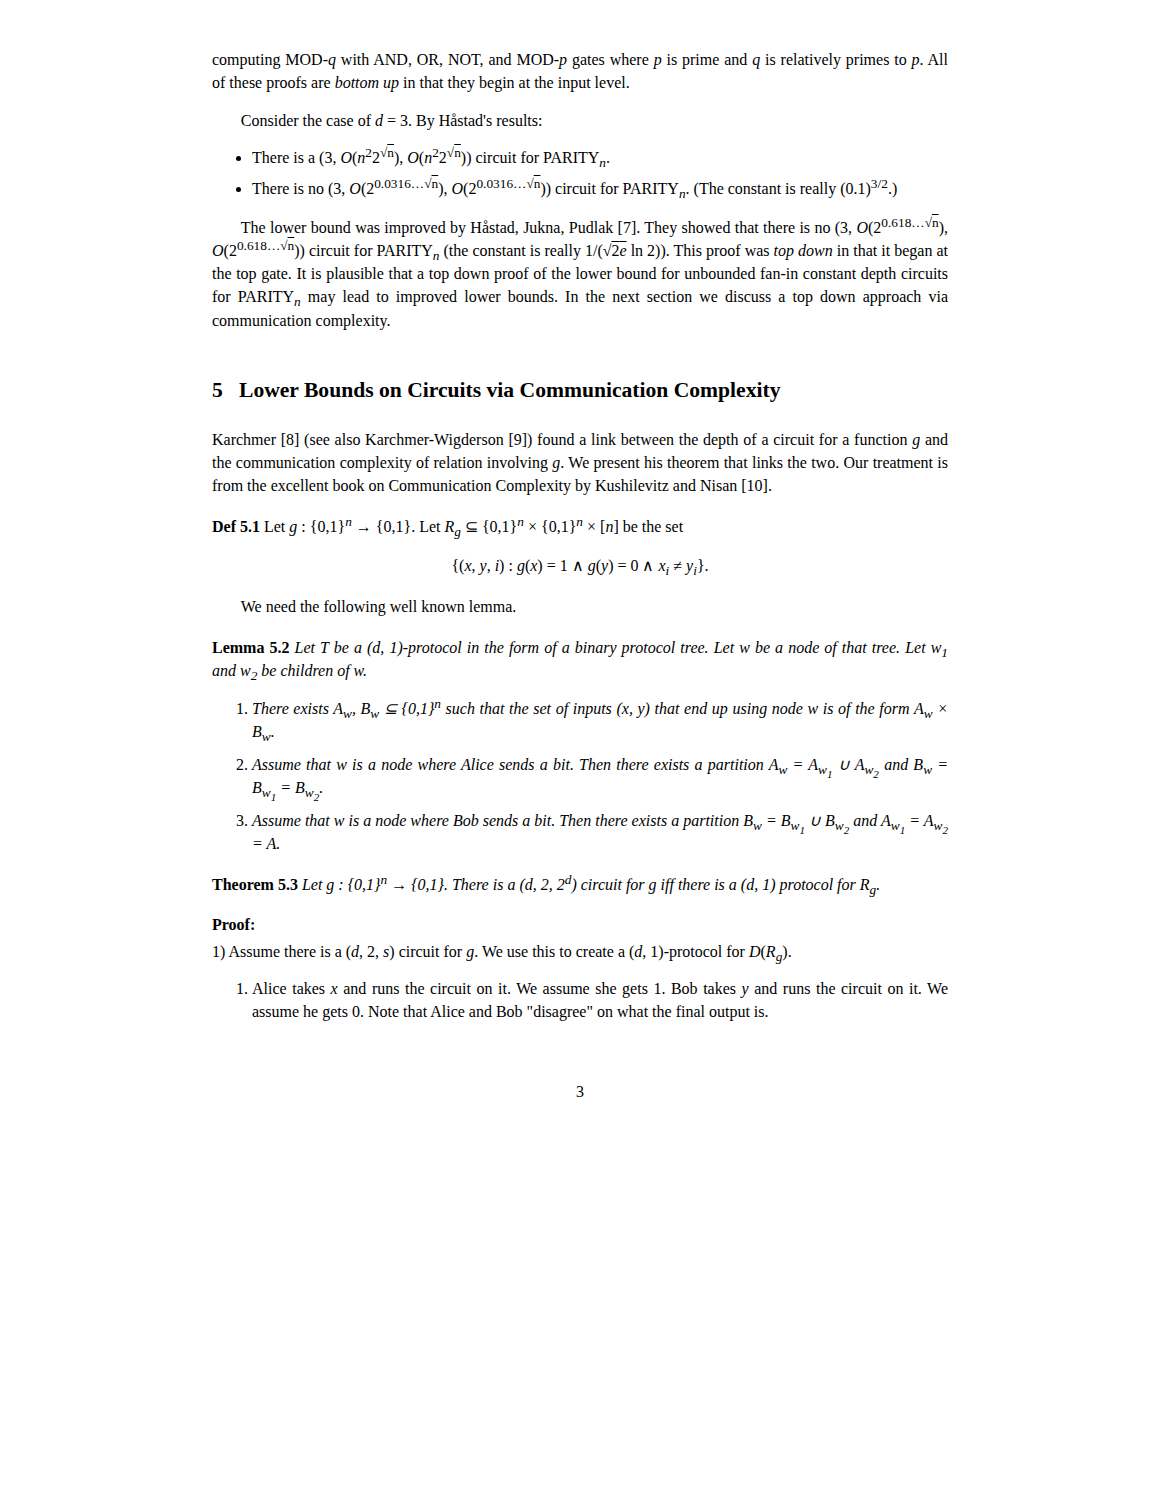computing MOD-q with AND, OR, NOT, and MOD-p gates where p is prime and q is relatively primes to p. All of these proofs are bottom up in that they begin at the input level.
Consider the case of d = 3. By Håstad's results:
There is a (3, O(n22√n), O(n22√n)) circuit for PARITYn.
There is no (3, O(20.0316…√n), O(20.0316…√n)) circuit for PARITYn. (The constant is really (0.1)3/2.)
The lower bound was improved by Håstad, Jukna, Pudlak [7]. They showed that there is no (3, O(20.618…√n), O(20.618…√n)) circuit for PARITYn (the constant is really 1/(√2e ln 2)). This proof was top down in that it began at the top gate. It is plausible that a top down proof of the lower bound for unbounded fan-in constant depth circuits for PARITYn may lead to improved lower bounds. In the next section we discuss a top down approach via communication complexity.
5 Lower Bounds on Circuits via Communication Complexity
Karchmer [8] (see also Karchmer-Wigderson [9]) found a link between the depth of a circuit for a function g and the communication complexity of relation involving g. We present his theorem that links the two. Our treatment is from the excellent book on Communication Complexity by Kushilevitz and Nisan [10].
Def 5.1 Let g : {0,1}n → {0,1}. Let Rg ⊆ {0,1}n × {0,1}n × [n] be the set
{(x, y, i) : g(x) = 1 ∧ g(y) = 0 ∧ xi ≠ yi}.
We need the following well known lemma.
Lemma 5.2 Let T be a (d, 1)-protocol in the form of a binary protocol tree. Let w be a node of that tree. Let w1 and w2 be children of w.
There exists Aw, Bw ⊆ {0,1}n such that the set of inputs (x, y) that end up using node w is of the form Aw × Bw.
Assume that w is a node where Alice sends a bit. Then there exists a partition Aw = Aw1 ∪ Aw2 and Bw = Bw1 = Bw2.
Assume that w is a node where Bob sends a bit. Then there exists a partition Bw = Bw1 ∪ Bw2 and Aw1 = Aw2 = A.
Theorem 5.3 Let g : {0,1}n → {0,1}. There is a (d, 2, 2d) circuit for g iff there is a (d, 1) protocol for Rg.
Proof:
1) Assume there is a (d, 2, s) circuit for g. We use this to create a (d, 1)-protocol for D(Rg).
Alice takes x and runs the circuit on it. We assume she gets 1. Bob takes y and runs the circuit on it. We assume he gets 0. Note that Alice and Bob "disagree" on what the final output is.
3